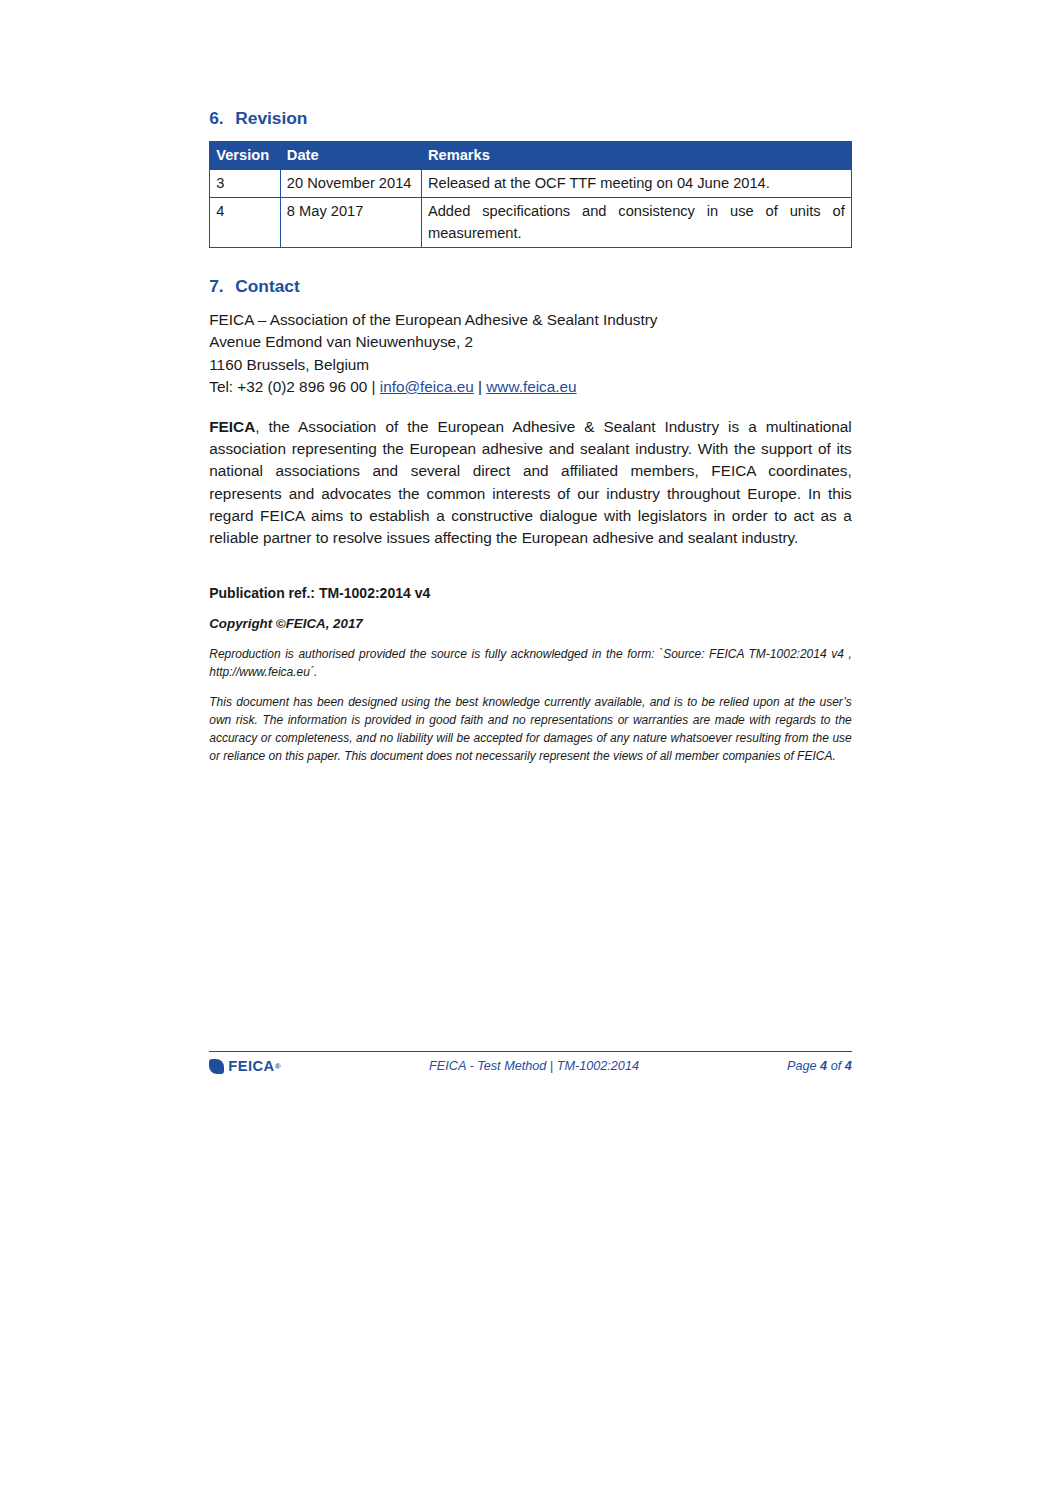6. Revision
| Version | Date | Remarks |
| --- | --- | --- |
| 3 | 20 November 2014 | Released at the OCF TTF meeting on 04 June 2014. |
| 4 | 8 May 2017 | Added specifications and consistency in use of units of measurement. |
7. Contact
FEICA – Association of the European Adhesive & Sealant Industry
Avenue Edmond van Nieuwenhuyse, 2
1160 Brussels, Belgium
Tel: +32 (0)2 896 96 00 | info@feica.eu | www.feica.eu
FEICA, the Association of the European Adhesive & Sealant Industry is a multinational association representing the European adhesive and sealant industry. With the support of its national associations and several direct and affiliated members, FEICA coordinates, represents and advocates the common interests of our industry throughout Europe. In this regard FEICA aims to establish a constructive dialogue with legislators in order to act as a reliable partner to resolve issues affecting the European adhesive and sealant industry.
Publication ref.: TM-1002:2014 v4
Copyright ©FEICA, 2017
Reproduction is authorised provided the source is fully acknowledged in the form: `Source: FEICA TM-1002:2014 v4 , http://www.feica.eu´.
This document has been designed using the best knowledge currently available, and is to be relied upon at the user’s own risk. The information is provided in good faith and no representations or warranties are made with regards to the accuracy or completeness, and no liability will be accepted for damages of any nature whatsoever resulting from the use or reliance on this paper. This document does not necessarily represent the views of all member companies of FEICA.
FEICA®
FEICA - Test Method | TM-1002:2014
Page 4 of 4